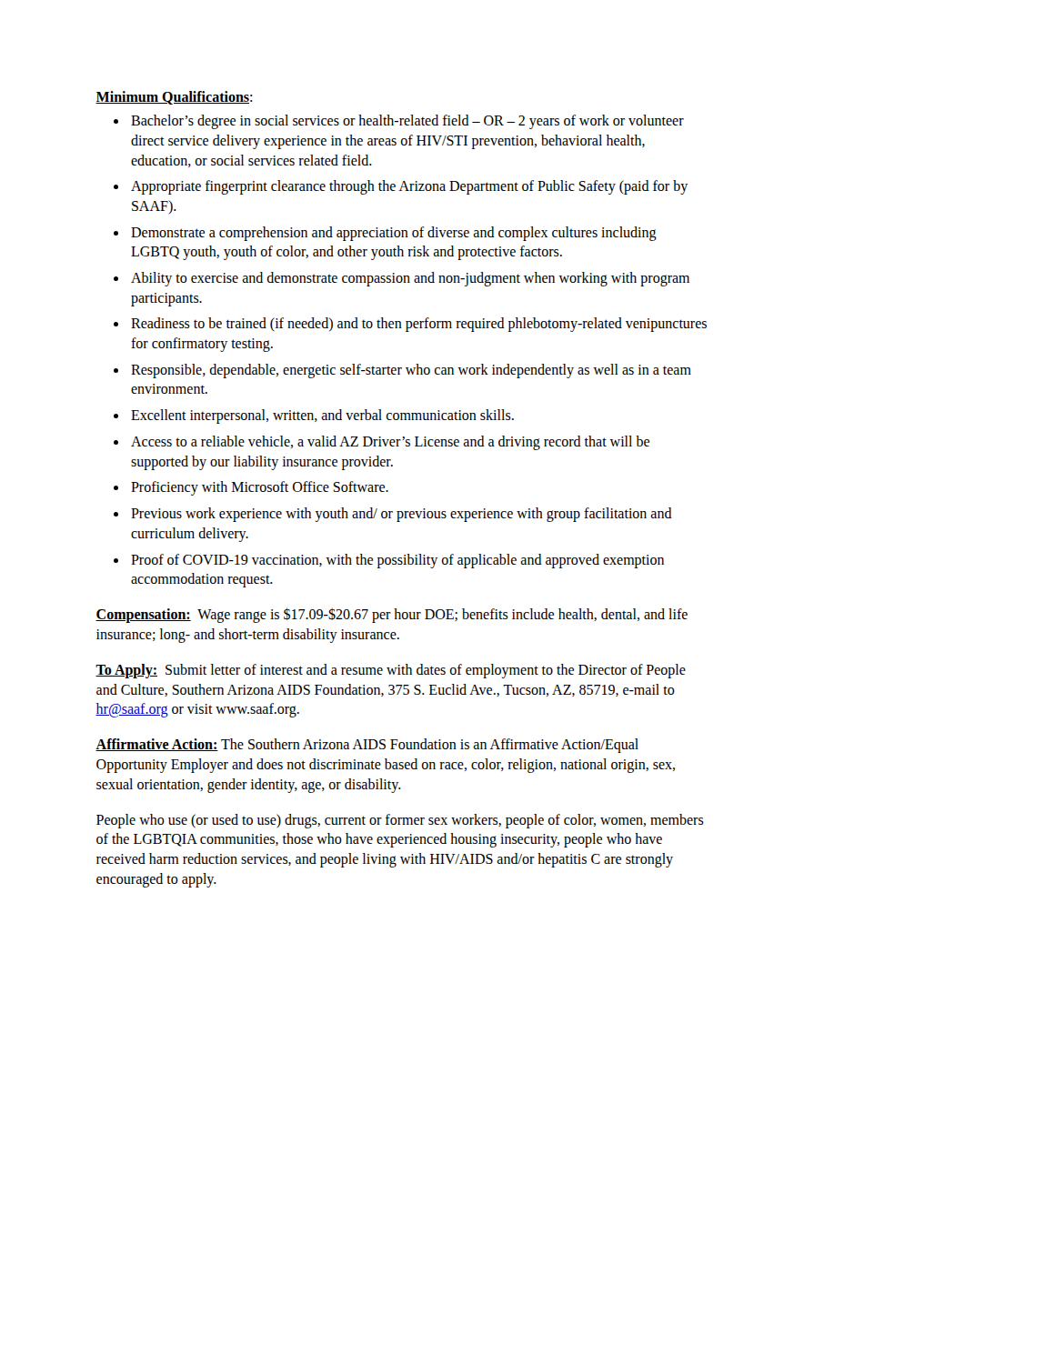Minimum Qualifications:
Bachelor’s degree in social services or health-related field – OR – 2 years of work or volunteer direct service delivery experience in the areas of HIV/STI prevention, behavioral health, education, or social services related field.
Appropriate fingerprint clearance through the Arizona Department of Public Safety (paid for by SAAF).
Demonstrate a comprehension and appreciation of diverse and complex cultures including LGBTQ youth, youth of color, and other youth risk and protective factors.
Ability to exercise and demonstrate compassion and non-judgment when working with program participants.
Readiness to be trained (if needed) and to then perform required phlebotomy-related venipunctures for confirmatory testing.
Responsible, dependable, energetic self-starter who can work independently as well as in a team environment.
Excellent interpersonal, written, and verbal communication skills.
Access to a reliable vehicle, a valid AZ Driver’s License and a driving record that will be supported by our liability insurance provider.
Proficiency with Microsoft Office Software.
Previous work experience with youth and/ or previous experience with group facilitation and curriculum delivery.
Proof of COVID-19 vaccination, with the possibility of applicable and approved exemption accommodation request.
Compensation: Wage range is $17.09-$20.67 per hour DOE; benefits include health, dental, and life insurance; long- and short-term disability insurance.
To Apply: Submit letter of interest and a resume with dates of employment to the Director of People and Culture, Southern Arizona AIDS Foundation, 375 S. Euclid Ave., Tucson, AZ, 85719, e-mail to hr@saaf.org or visit www.saaf.org.
Affirmative Action: The Southern Arizona AIDS Foundation is an Affirmative Action/Equal Opportunity Employer and does not discriminate based on race, color, religion, national origin, sex, sexual orientation, gender identity, age, or disability.
People who use (or used to use) drugs, current or former sex workers, people of color, women, members of the LGBTQIA communities, those who have experienced housing insecurity, people who have received harm reduction services, and people living with HIV/AIDS and/or hepatitis C are strongly encouraged to apply.